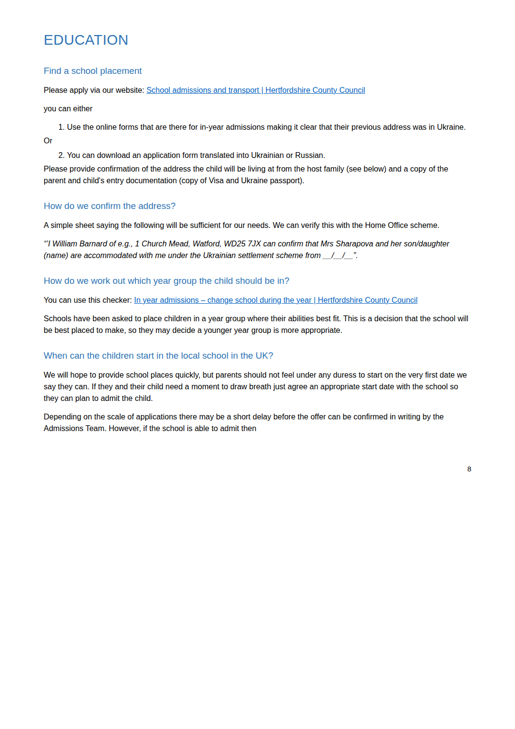EDUCATION
Find a school placement
Please apply via our website: School admissions and transport | Hertfordshire County Council
you can either
Use the online forms that are there for in-year admissions making it clear that their previous address was in Ukraine.
Or
You can download an application form translated into Ukrainian or Russian.
Please provide confirmation of the address the child will be living at from the host family (see below) and a copy of the parent and child's entry documentation (copy of Visa and Ukraine passport).
How do we confirm the address?
A simple sheet saying the following will be sufficient for our needs. We can verify this with the Home Office scheme.
“’I William Barnard of e.g., 1 Church Mead, Watford, WD25 7JX can confirm that Mrs Sharapova and her son/daughter (name) are accommodated with me under the Ukrainian settlement scheme from __/__/__”.
How do we work out which year group the child should be in?
You can use this checker: In year admissions – change school during the year | Hertfordshire County Council
Schools have been asked to place children in a year group where their abilities best fit. This is a decision that the school will be best placed to make, so they may decide a younger year group is more appropriate.
When can the children start in the local school in the UK?
We will hope to provide school places quickly, but parents should not feel under any duress to start on the very first date we say they can. If they and their child need a moment to draw breath just agree an appropriate start date with the school so they can plan to admit the child.
Depending on the scale of applications there may be a short delay before the offer can be confirmed in writing by the Admissions Team. However, if the school is able to admit then
8